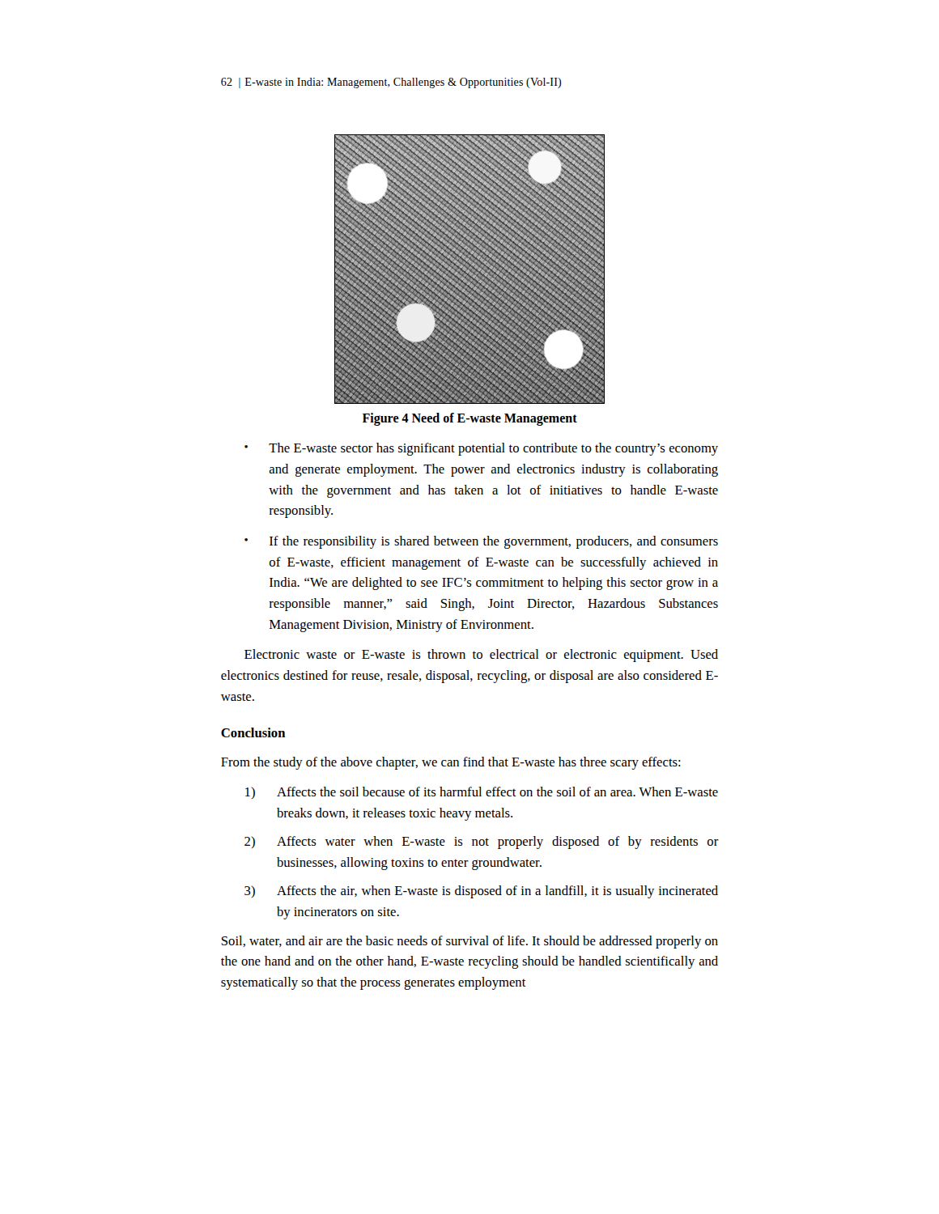62|E-waste in India: Management, Challenges & Opportunities (Vol-II)
Figure 4 Need of E-waste Management
The E-waste sector has significant potential to contribute to the country’s economy and generate employment. The power and electronics industry is collaborating with the government and has taken a lot of initiatives to handle E-waste responsibly.
If the responsibility is shared between the government, producers, and consumers of E-waste, efficient management of E-waste can be successfully achieved in India. “We are delighted to see IFC’s commitment to helping this sector grow in a responsible manner,” said Singh, Joint Director, Hazardous Substances Management Division, Ministry of Environment.
Electronic waste or E-waste is thrown to electrical or electronic equipment. Used electronics destined for reuse, resale, disposal, recycling, or disposal are also considered E-waste.
Conclusion
From the study of the above chapter, we can find that E-waste has three scary effects:
Affects the soil because of its harmful effect on the soil of an area. When E-waste breaks down, it releases toxic heavy metals.
Affects water when E-waste is not properly disposed of by residents or businesses, allowing toxins to enter groundwater.
Affects the air, when E-waste is disposed of in a landfill, it is usually incinerated by incinerators on site.
Soil, water, and air are the basic needs of survival of life. It should be addressed properly on the one hand and on the other hand, E-waste recycling should be handled scientifically and systematically so that the process generates employment